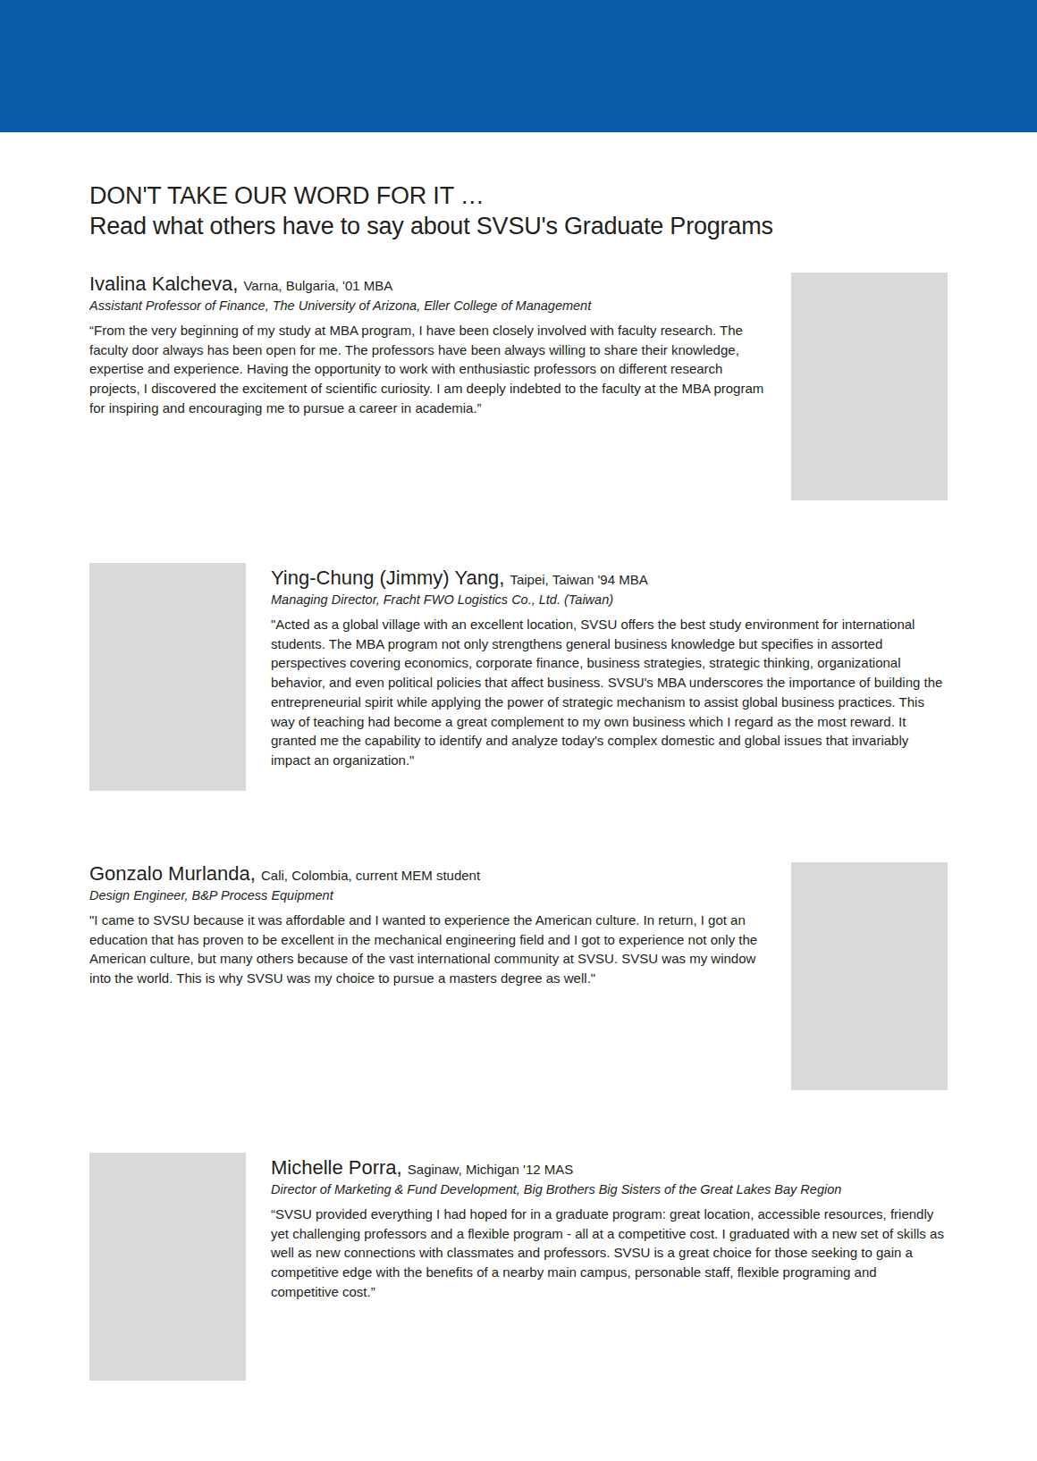DON'T TAKE OUR WORD FOR IT …
Read what others have to say about SVSU's Graduate Programs
Ivalina Kalcheva, Varna, Bulgaria, '01 MBA
Assistant Professor of Finance, The University of Arizona, Eller College of Management
“From the very beginning of my study at MBA program, I have been closely involved with faculty research. The faculty door always has been open for me. The professors have been always willing to share their knowledge, expertise and experience. Having the opportunity to work with enthusiastic professors on different research projects, I discovered the excitement of scientific curiosity. I am deeply indebted to the faculty at the MBA program for inspiring and encouraging me to pursue a career in academia.”
Ying-Chung (Jimmy) Yang, Taipei, Taiwan '94 MBA
Managing Director, Fracht FWO Logistics Co., Ltd. (Taiwan)
"Acted as a global village with an excellent location, SVSU offers the best study environment for international students. The MBA program not only strengthens general business knowledge but specifies in assorted perspectives covering economics, corporate finance, business strategies, strategic thinking, organizational behavior, and even political policies that affect business. SVSU's MBA underscores the importance of building the entrepreneurial spirit while applying the power of strategic mechanism to assist global business practices. This way of teaching had become a great complement to my own business which I regard as the most reward. It granted me the capability to identify and analyze today's complex domestic and global issues that invariably impact an organization."
Gonzalo Murlanda, Cali, Colombia, current MEM student
Design Engineer, B&P Process Equipment
"I came to SVSU because it was affordable and I wanted to experience the American culture. In return, I got an education that has proven to be excellent in the mechanical engineering field and I got to experience not only the American culture, but many others because of the vast international community at SVSU. SVSU was my window into the world. This is why SVSU was my choice to pursue a masters degree as well."
Michelle Porra, Saginaw, Michigan '12 MAS
Director of Marketing & Fund Development, Big Brothers Big Sisters of the Great Lakes Bay Region
“SVSU provided everything I had hoped for in a graduate program: great location, accessible resources, friendly yet challenging professors and a flexible program - all at a competitive cost. I graduated with a new set of skills as well as new connections with classmates and professors. SVSU is a great choice for those seeking to gain a competitive edge with the benefits of a nearby main campus, personable staff, flexible programing and competitive cost.”